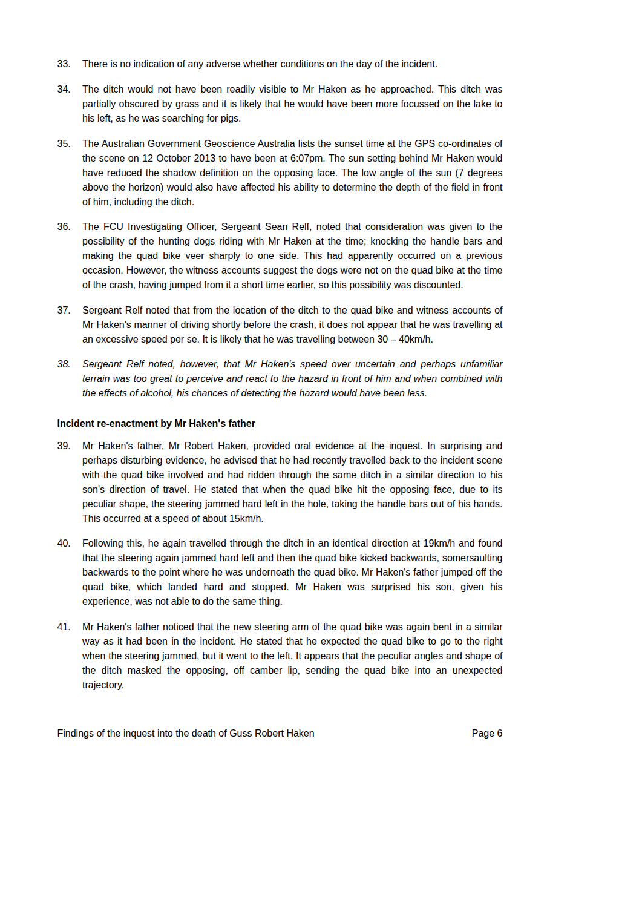33. There is no indication of any adverse whether conditions on the day of the incident.
34. The ditch would not have been readily visible to Mr Haken as he approached. This ditch was partially obscured by grass and it is likely that he would have been more focussed on the lake to his left, as he was searching for pigs.
35. The Australian Government Geoscience Australia lists the sunset time at the GPS co-ordinates of the scene on 12 October 2013 to have been at 6:07pm. The sun setting behind Mr Haken would have reduced the shadow definition on the opposing face. The low angle of the sun (7 degrees above the horizon) would also have affected his ability to determine the depth of the field in front of him, including the ditch.
36. The FCU Investigating Officer, Sergeant Sean Relf, noted that consideration was given to the possibility of the hunting dogs riding with Mr Haken at the time; knocking the handle bars and making the quad bike veer sharply to one side. This had apparently occurred on a previous occasion. However, the witness accounts suggest the dogs were not on the quad bike at the time of the crash, having jumped from it a short time earlier, so this possibility was discounted.
37. Sergeant Relf noted that from the location of the ditch to the quad bike and witness accounts of Mr Haken's manner of driving shortly before the crash, it does not appear that he was travelling at an excessive speed per se. It is likely that he was travelling between 30 – 40km/h.
38. Sergeant Relf noted, however, that Mr Haken's speed over uncertain and perhaps unfamiliar terrain was too great to perceive and react to the hazard in front of him and when combined with the effects of alcohol, his chances of detecting the hazard would have been less.
Incident re-enactment by Mr Haken's father
39. Mr Haken's father, Mr Robert Haken, provided oral evidence at the inquest. In surprising and perhaps disturbing evidence, he advised that he had recently travelled back to the incident scene with the quad bike involved and had ridden through the same ditch in a similar direction to his son's direction of travel. He stated that when the quad bike hit the opposing face, due to its peculiar shape, the steering jammed hard left in the hole, taking the handle bars out of his hands. This occurred at a speed of about 15km/h.
40. Following this, he again travelled through the ditch in an identical direction at 19km/h and found that the steering again jammed hard left and then the quad bike kicked backwards, somersaulting backwards to the point where he was underneath the quad bike. Mr Haken's father jumped off the quad bike, which landed hard and stopped. Mr Haken was surprised his son, given his experience, was not able to do the same thing.
41. Mr Haken's father noticed that the new steering arm of the quad bike was again bent in a similar way as it had been in the incident. He stated that he expected the quad bike to go to the right when the steering jammed, but it went to the left. It appears that the peculiar angles and shape of the ditch masked the opposing, off camber lip, sending the quad bike into an unexpected trajectory.
Findings of the inquest into the death of Guss Robert Haken Page 6